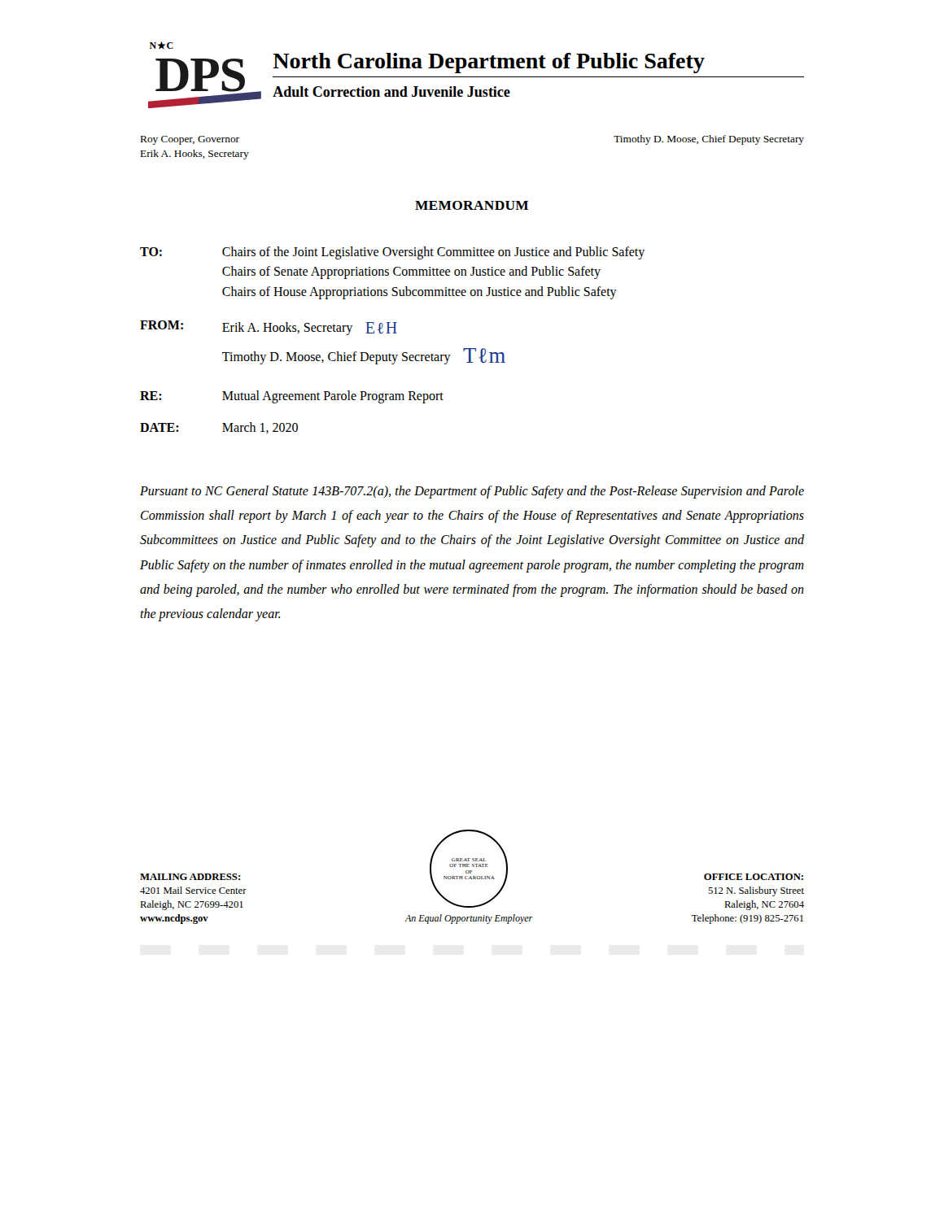N★C
DPS
North Carolina Department of Public Safety
Adult Correction and Juvenile Justice
Roy Cooper, Governor
Erik A. Hooks, Secretary
Timothy D. Moose, Chief Deputy Secretary
MEMORANDUM
| TO: | Chairs of the Joint Legislative Oversight Committee on Justice and Public Safety Chairs of Senate Appropriations Committee on Justice and Public Safety Chairs of House Appropriations Subcommittee on Justice and Public Safety |
| FROM: | Erik A. Hooks, Secretary E ℓ H Timothy D. Moose, Chief Deputy Secretary T ℓ m |
| RE: | Mutual Agreement Parole Program Report |
| DATE: | March 1, 2020 |
Pursuant to NC General Statute 143B-707.2(a), the Department of Public Safety and the Post-Release Supervision and Parole Commission shall report by March 1 of each year to the Chairs of the House of Representatives and Senate Appropriations Subcommittees on Justice and Public Safety and to the Chairs of the Joint Legislative Oversight Committee on Justice and Public Safety on the number of inmates enrolled in the mutual agreement parole program, the number completing the program and being paroled, and the number who enrolled but were terminated from the program. The information should be based on the previous calendar year.
MAILING ADDRESS:
4201 Mail Service Center
Raleigh, NC 27699-4201
www.ncdps.gov
GREAT SEAL
OF THE STATE
OF
NORTH CAROLINA
An Equal Opportunity Employer
OFFICE LOCATION:
512 N. Salisbury Street
Raleigh, NC 27604
Telephone: (919) 825-2761